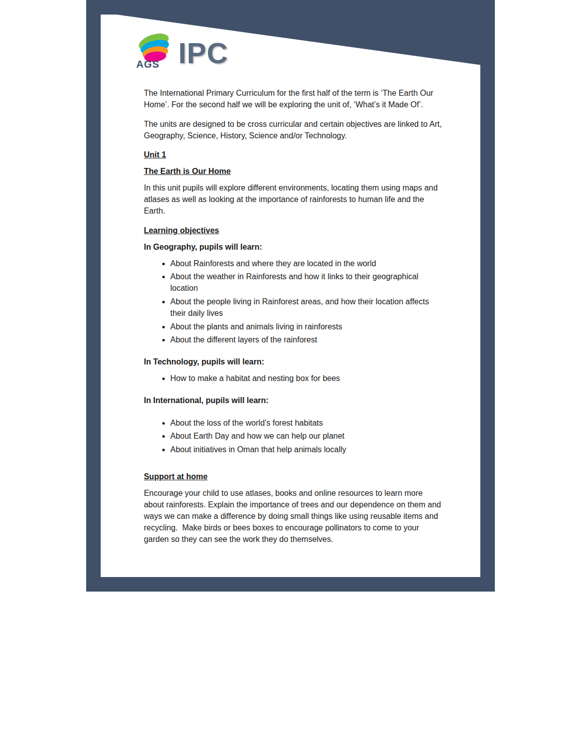AGS
IPC
The International Primary Curriculum for the first half of the term is ‘The Earth Our Home’. For the second half we will be exploring the unit of, ‘What’s it Made Of’.
The units are designed to be cross curricular and certain objectives are linked to Art, Geography, Science, History, Science and/or Technology.
Unit 1
The Earth is Our Home
In this unit pupils will explore different environments, locating them using maps and atlases as well as looking at the importance of rainforests to human life and the Earth.
Learning objectives
In Geography, pupils will learn:
About Rainforests and where they are located in the world
About the weather in Rainforests and how it links to their geographical location
About the people living in Rainforest areas, and how their location affects their daily lives
About the plants and animals living in rainforests
About the different layers of the rainforest
In Technology, pupils will learn:
How to make a habitat and nesting box for bees
In International, pupils will learn:
About the loss of the world’s forest habitats
About Earth Day and how we can help our planet
About initiatives in Oman that help animals locally
Support at home
Encourage your child to use atlases, books and online resources to learn more about rainforests. Explain the importance of trees and our dependence on them and ways we can make a difference by doing small things like using reusable items and recycling. Make birds or bees boxes to encourage pollinators to come to your garden so they can see the work they do themselves.